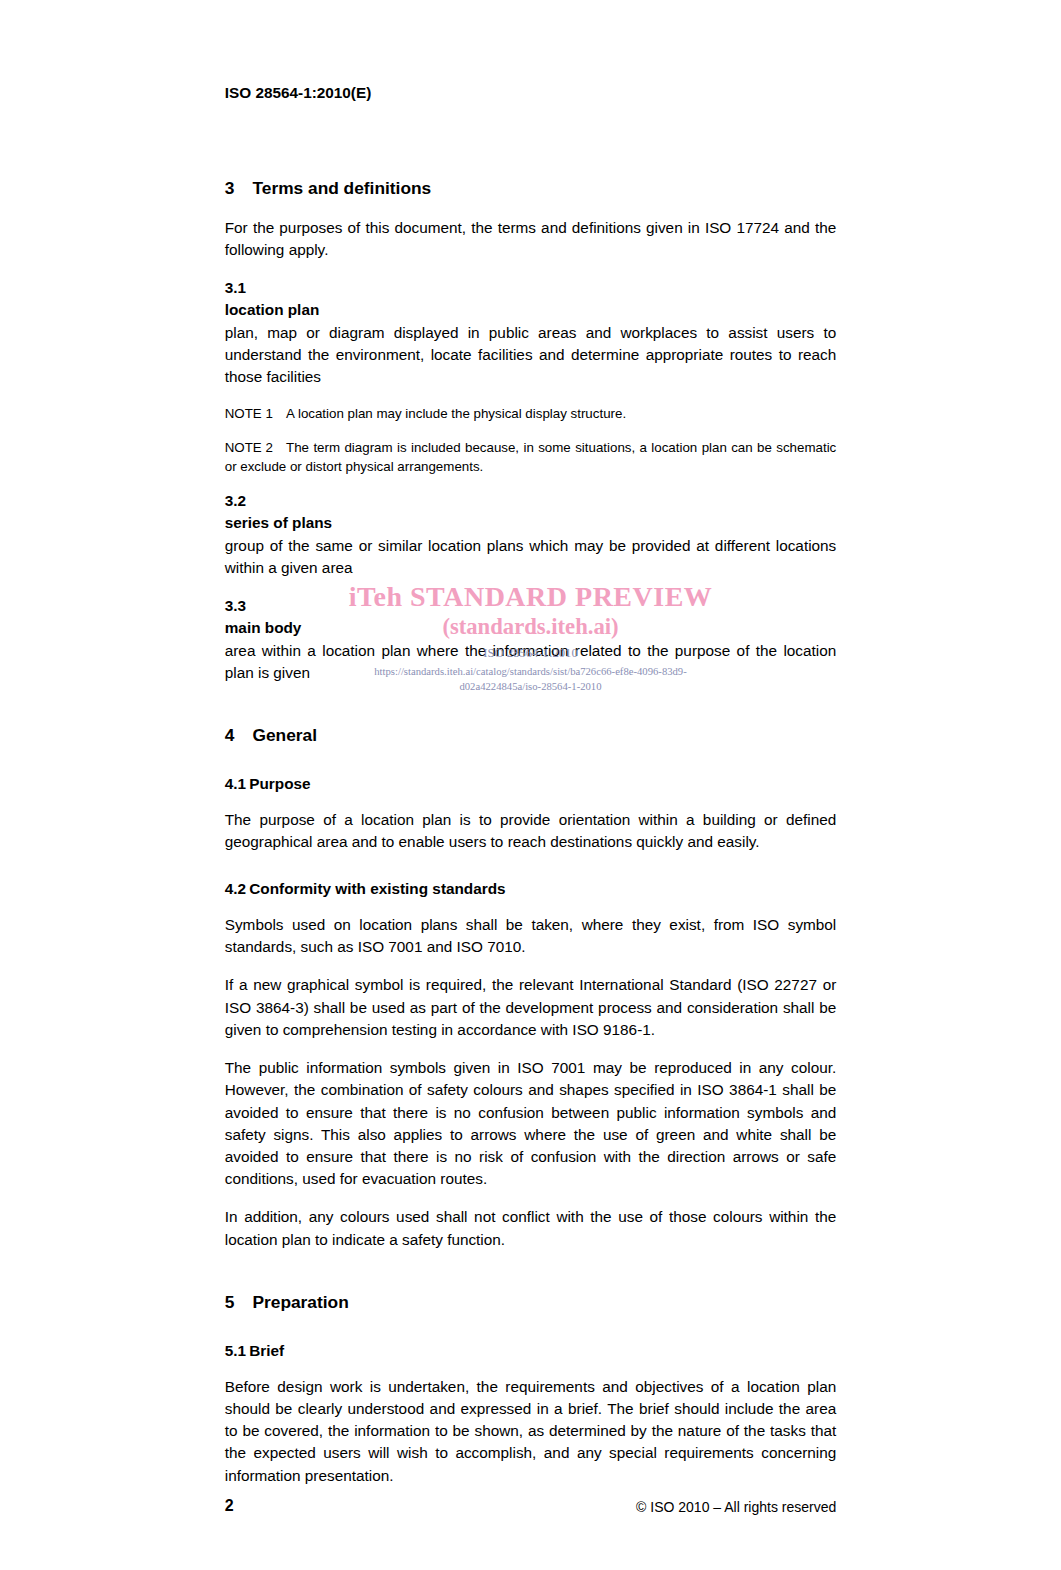ISO 28564-1:2010(E)
3 Terms and definitions
For the purposes of this document, the terms and definitions given in ISO 17724 and the following apply.
3.1
location plan
plan, map or diagram displayed in public areas and workplaces to assist users to understand the environment, locate facilities and determine appropriate routes to reach those facilities
NOTE 1 A location plan may include the physical display structure.
NOTE 2 The term diagram is included because, in some situations, a location plan can be schematic or exclude or distort physical arrangements.
3.2
series of plans
group of the same or similar location plans which may be provided at different locations within a given area
3.3
main body
area within a location plan where the information related to the purpose of the location plan is given
4 General
4.1 Purpose
The purpose of a location plan is to provide orientation within a building or defined geographical area and to enable users to reach destinations quickly and easily.
4.2 Conformity with existing standards
Symbols used on location plans shall be taken, where they exist, from ISO symbol standards, such as ISO 7001 and ISO 7010.
If a new graphical symbol is required, the relevant International Standard (ISO 22727 or ISO 3864-3) shall be used as part of the development process and consideration shall be given to comprehension testing in accordance with ISO 9186-1.
The public information symbols given in ISO 7001 may be reproduced in any colour. However, the combination of safety colours and shapes specified in ISO 3864-1 shall be avoided to ensure that there is no confusion between public information symbols and safety signs. This also applies to arrows where the use of green and white shall be avoided to ensure that there is no risk of confusion with the direction arrows or safe conditions, used for evacuation routes.
In addition, any colours used shall not conflict with the use of those colours within the location plan to indicate a safety function.
5 Preparation
5.1 Brief
Before design work is undertaken, the requirements and objectives of a location plan should be clearly understood and expressed in a brief. The brief should include the area to be covered, the information to be shown, as determined by the nature of the tasks that the expected users will wish to accomplish, and any special requirements concerning information presentation.
iTeh STANDARD PREVIEW
(standards.iteh.ai)
ISO 28564-1:2010
https://standards.iteh.ai/catalog/standards/sist/ba726c66-ef8e-4096-83d9-
d02a4224845a/iso-28564-1-2010
2
© ISO 2010 – All rights reserved